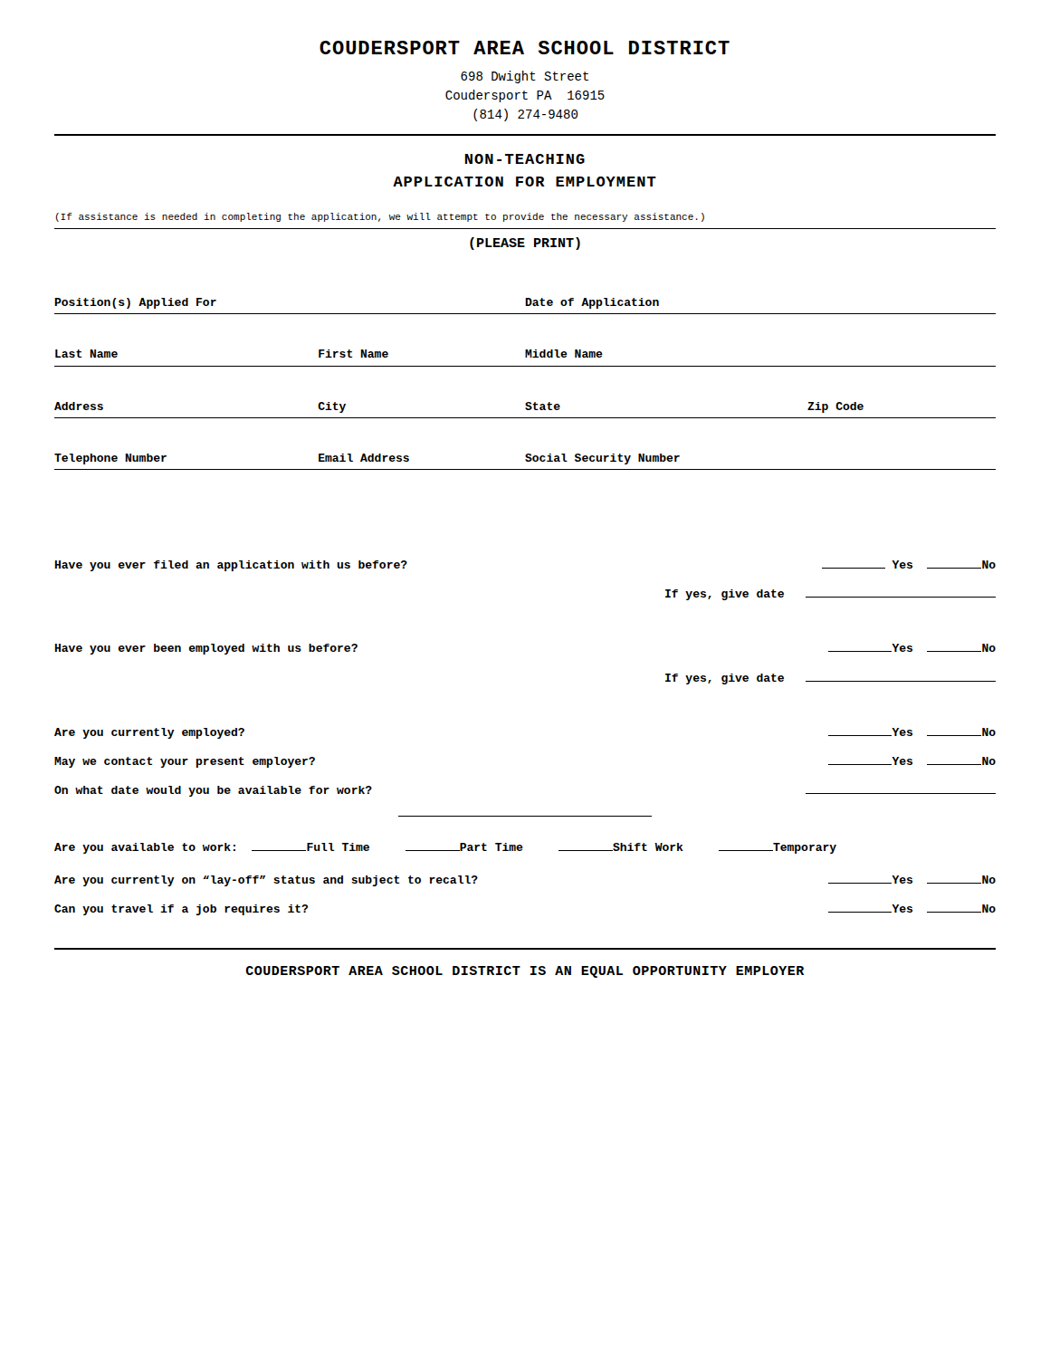COUDERSPORT AREA SCHOOL DISTRICT
698 Dwight Street
Coudersport PA 16915
(814) 274-9480
NON-TEACHING
APPLICATION FOR EMPLOYMENT
(If assistance is needed in completing the application, we will attempt to provide the necessary assistance.)
(PLEASE PRINT)
| Position(s) Applied For | | Date of Application | |
| Last Name | First Name | Middle Name | |
| Address | City | State | Zip Code |
| Telephone Number | Email Address | Social Security Number | |
| Have you ever filed an application with us before? | Yes No |
| | If yes, give date |
| Have you ever been employed with us before? | Yes No |
| | If yes, give date |
| Are you currently employed? | Yes No |
| May we contact your present employer? | Yes No |
| On what date would you be available for work? | |
Are you available to work: Full Time Part Time Shift Work Temporary
| Are you currently on “lay-off” status and subject to recall? | Yes No |
| Can you travel if a job requires it? | Yes No |
COUDERSPORT AREA SCHOOL DISTRICT IS AN EQUAL OPPORTUNITY EMPLOYER